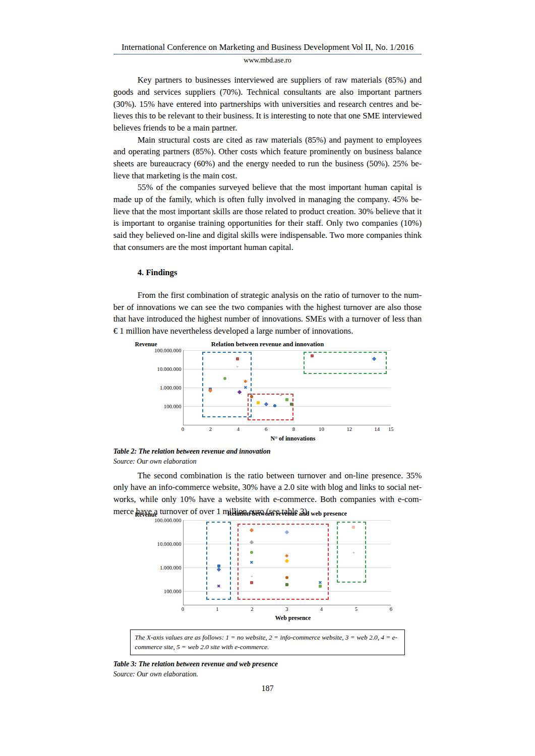International Conference on Marketing and Business Development Vol II, No. 1/2016
www.mbd.ase.ro
Key partners to businesses interviewed are suppliers of raw materials (85%) and goods and services suppliers (70%). Technical consultants are also important partners (30%). 15% have entered into partnerships with universities and research centres and believes this to be relevant to their business. It is interesting to note that one SME interviewed believes friends to be a main partner.
Main structural costs are cited as raw materials (85%) and payment to employees and operating partners (85%). Other costs which feature prominently on business balance sheets are bureaucracy (60%) and the energy needed to run the business (50%). 25% believe that marketing is the main cost.
55% of the companies surveyed believe that the most important human capital is made up of the family, which is often fully involved in managing the company. 45% believe that the most important skills are those related to product creation. 30% believe that it is important to organise training opportunities for their staff. Only two companies (10%) said they believed on-line and digital skills were indispensable. Two more companies think that consumers are the most important human capital.
4. Findings
From the first combination of strategic analysis on the ratio of turnover to the number of innovations we can see the two companies with the highest turnover are also those that have introduced the highest number of innovations. SMEs with a turnover of less than € 1 million have nevertheless developed a large number of innovations.
Relation between revenue and innovation
Revenue
100.000.000
10.000.000
1.000.000
100.000
+
✱
✖
+
0 2 4 6 8 10 12 14 15
N° of innovations
Table 2: The relation between revenue and innovation
Source: Our own elaboration
The second combination is the ratio between turnover and on-line presence. 35% only have an info-commerce website, 30% have a 2.0 site with blog and links to social networks, while only 10% have a website with e-commerce. Both companies with e-commerce have a turnover of over 1 million euro (see table 3).
Revenue
Relation between revenue and web presence
100.000.000
10.000.000
1.000.000
100.000
✖
✖
+
✱
✖
+
0 1 2 3 4 5 6
Web presence
The X-axis values are as follows: 1 = no website, 2 = info-commerce website, 3 = web 2.0, 4 = e-commerce site, 5 = web 2.0 site with e-commerce.
Table 3: The relation between revenue and web presence
Source: Our own elaboration.
187